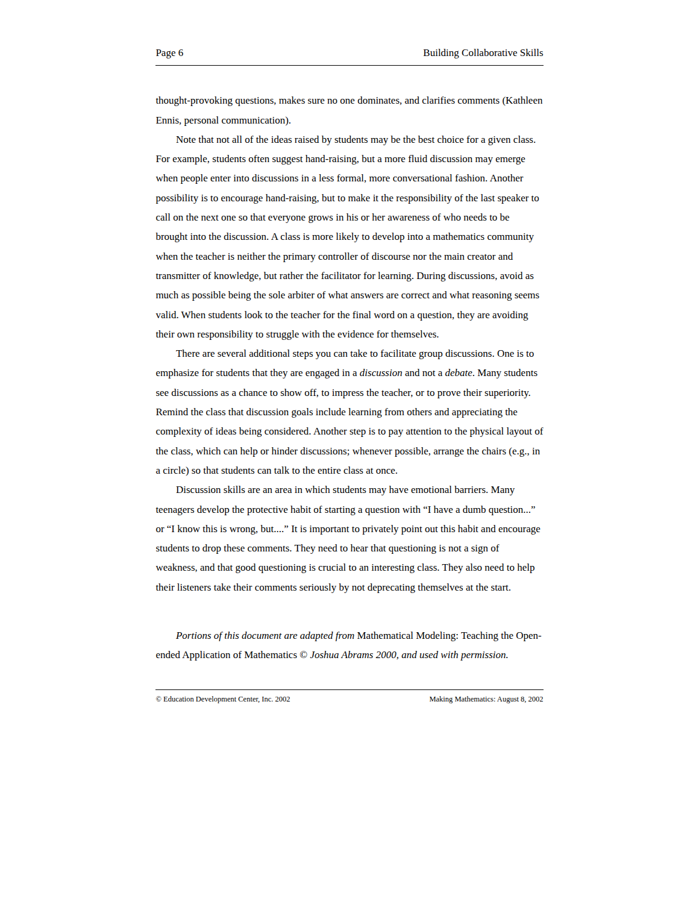Page 6
Building Collaborative Skills
thought-provoking questions, makes sure no one dominates, and clarifies comments (Kathleen Ennis, personal communication).
Note that not all of the ideas raised by students may be the best choice for a given class. For example, students often suggest hand-raising, but a more fluid discussion may emerge when people enter into discussions in a less formal, more conversational fashion. Another possibility is to encourage hand-raising, but to make it the responsibility of the last speaker to call on the next one so that everyone grows in his or her awareness of who needs to be brought into the discussion. A class is more likely to develop into a mathematics community when the teacher is neither the primary controller of discourse nor the main creator and transmitter of knowledge, but rather the facilitator for learning. During discussions, avoid as much as possible being the sole arbiter of what answers are correct and what reasoning seems valid. When students look to the teacher for the final word on a question, they are avoiding their own responsibility to struggle with the evidence for themselves.
There are several additional steps you can take to facilitate group discussions. One is to emphasize for students that they are engaged in a discussion and not a debate. Many students see discussions as a chance to show off, to impress the teacher, or to prove their superiority. Remind the class that discussion goals include learning from others and appreciating the complexity of ideas being considered. Another step is to pay attention to the physical layout of the class, which can help or hinder discussions; whenever possible, arrange the chairs (e.g., in a circle) so that students can talk to the entire class at once.
Discussion skills are an area in which students may have emotional barriers. Many teenagers develop the protective habit of starting a question with “I have a dumb question...” or “I know this is wrong, but....” It is important to privately point out this habit and encourage students to drop these comments. They need to hear that questioning is not a sign of weakness, and that good questioning is crucial to an interesting class. They also need to help their listeners take their comments seriously by not deprecating themselves at the start.
Portions of this document are adapted from Mathematical Modeling: Teaching the Open-ended Application of Mathematics © Joshua Abrams 2000, and used with permission.
© Education Development Center, Inc. 2002
Making Mathematics: August 8, 2002